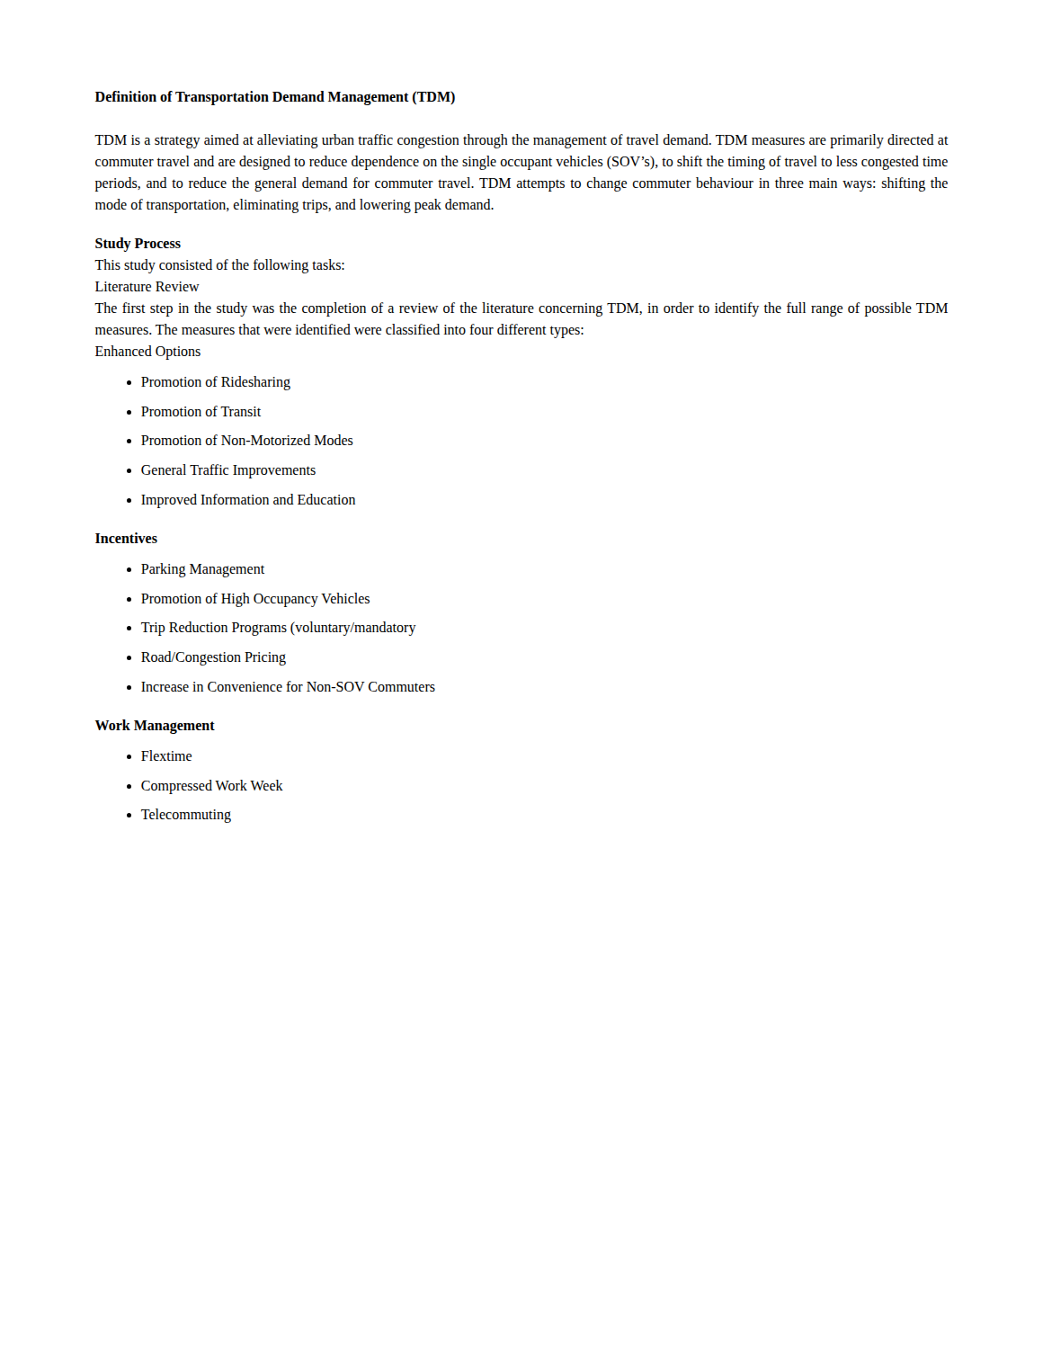Definition of Transportation Demand Management (TDM)
TDM is a strategy aimed at alleviating urban traffic congestion through the management of travel demand. TDM measures are primarily directed at commuter travel and are designed to reduce dependence on the single occupant vehicles (SOV’s), to shift the timing of travel to less congested time periods, and to reduce the general demand for commuter travel. TDM attempts to change commuter behaviour in three main ways: shifting the mode of transportation, eliminating trips, and lowering peak demand.
Study Process
This study consisted of the following tasks:
Literature Review
The first step in the study was the completion of a review of the literature concerning TDM, in order to identify the full range of possible TDM measures. The measures that were identified were classified into four different types:
Enhanced Options
Promotion of Ridesharing
Promotion of Transit
Promotion of Non-Motorized Modes
General Traffic Improvements
Improved Information and Education
Incentives
Parking Management
Promotion of High Occupancy Vehicles
Trip Reduction Programs (voluntary/mandatory
Road/Congestion Pricing
Increase in Convenience for Non-SOV Commuters
Work Management
Flextime
Compressed Work Week
Telecommuting